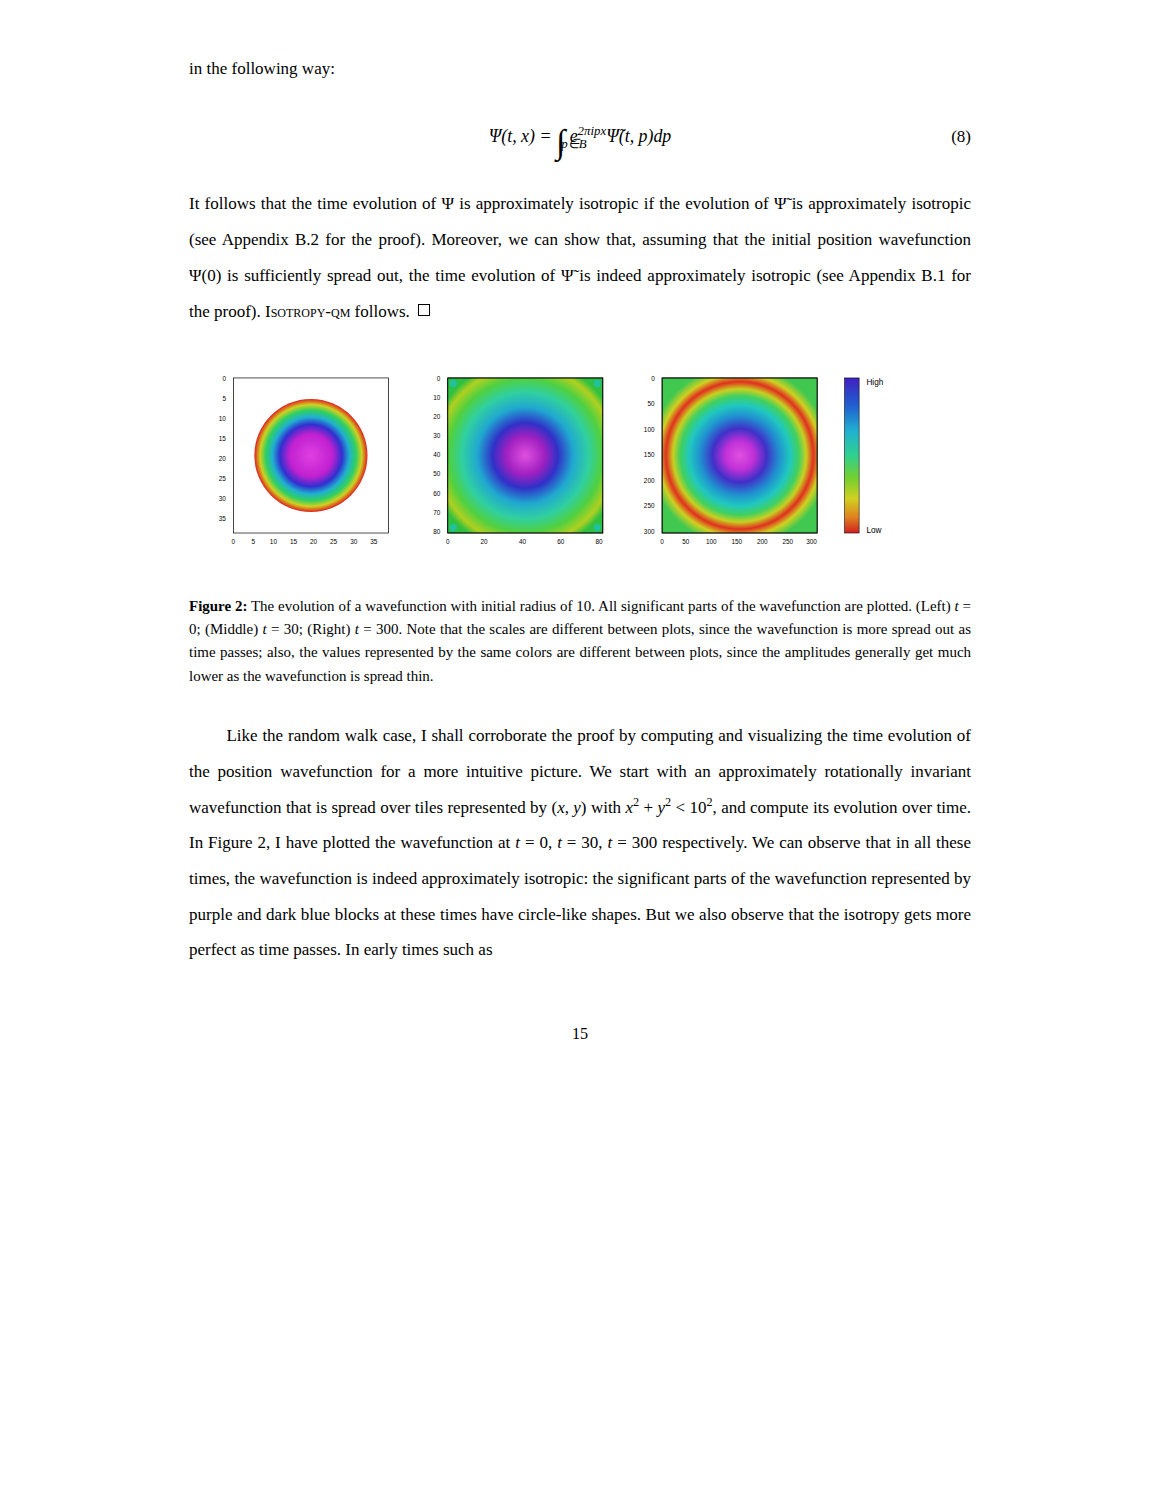in the following way:
Ψ(t, x) = ∫p∈B e2πipxΨ̃(t, p)dp (8)
It follows that the time evolution of Ψ is approximately isotropic if the evolution of Ψ̃ is approximately isotropic (see Appendix B.2 for the proof). Moreover, we can show that, assuming that the initial position wavefunction Ψ(0) is sufficiently spread out, the time evolution of Ψ̃ is indeed approximately isotropic (see Appendix B.1 for the proof). Isotropy-qm follows.
0 5 10 15 20 25 30 35 0 5 10 15 20 25 30 35 0 10 20 30 40 50 60 70 80 0 20 40 60 80 0 50 100 150 200 250 300 0 50 100 150 200 250 300 High Low
Figure 2: The evolution of a wavefunction with initial radius of 10. All significant parts of the wavefunction are plotted. (Left) t = 0; (Middle) t = 30; (Right) t = 300. Note that the scales are different between plots, since the wavefunction is more spread out as time passes; also, the values represented by the same colors are different between plots, since the amplitudes generally get much lower as the wavefunction is spread thin.
Like the random walk case, I shall corroborate the proof by computing and visualizing the time evolution of the position wavefunction for a more intuitive picture. We start with an approximately rotationally invariant wavefunction that is spread over tiles represented by (x, y) with x2 + y2 < 102, and compute its evolution over time. In Figure 2, I have plotted the wavefunction at t = 0, t = 30, t = 300 respectively. We can observe that in all these times, the wavefunction is indeed approximately isotropic: the significant parts of the wavefunction represented by purple and dark blue blocks at these times have circle-like shapes. But we also observe that the isotropy gets more perfect as time passes. In early times such as
15